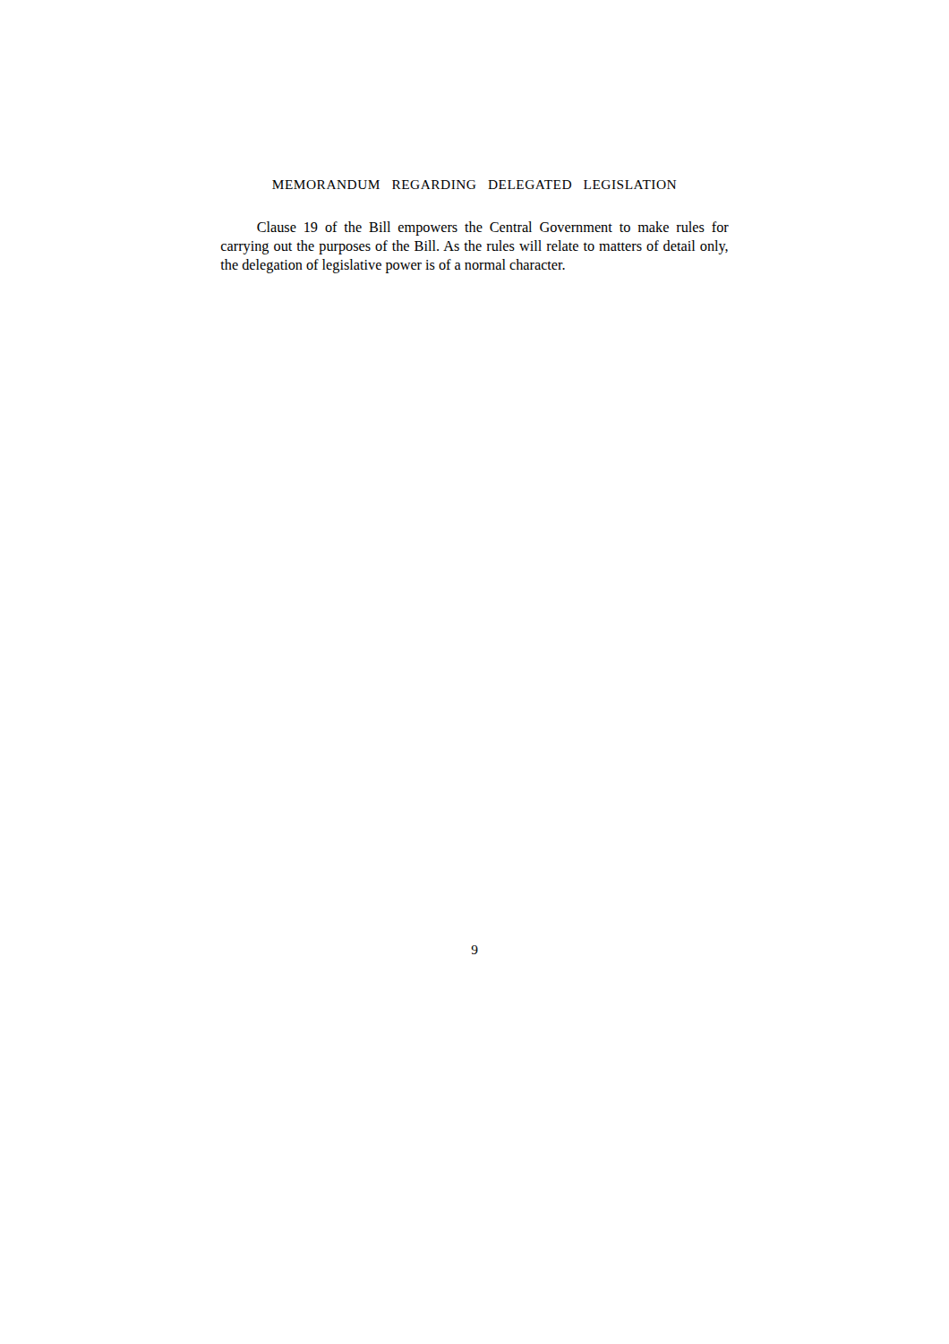Memorandum Regarding Delegated Legislation
Clause 19 of the Bill empowers the Central Government to make rules for carrying out the purposes of the Bill. As the rules will relate to matters of detail only, the delegation of legislative power is of a normal character.
9